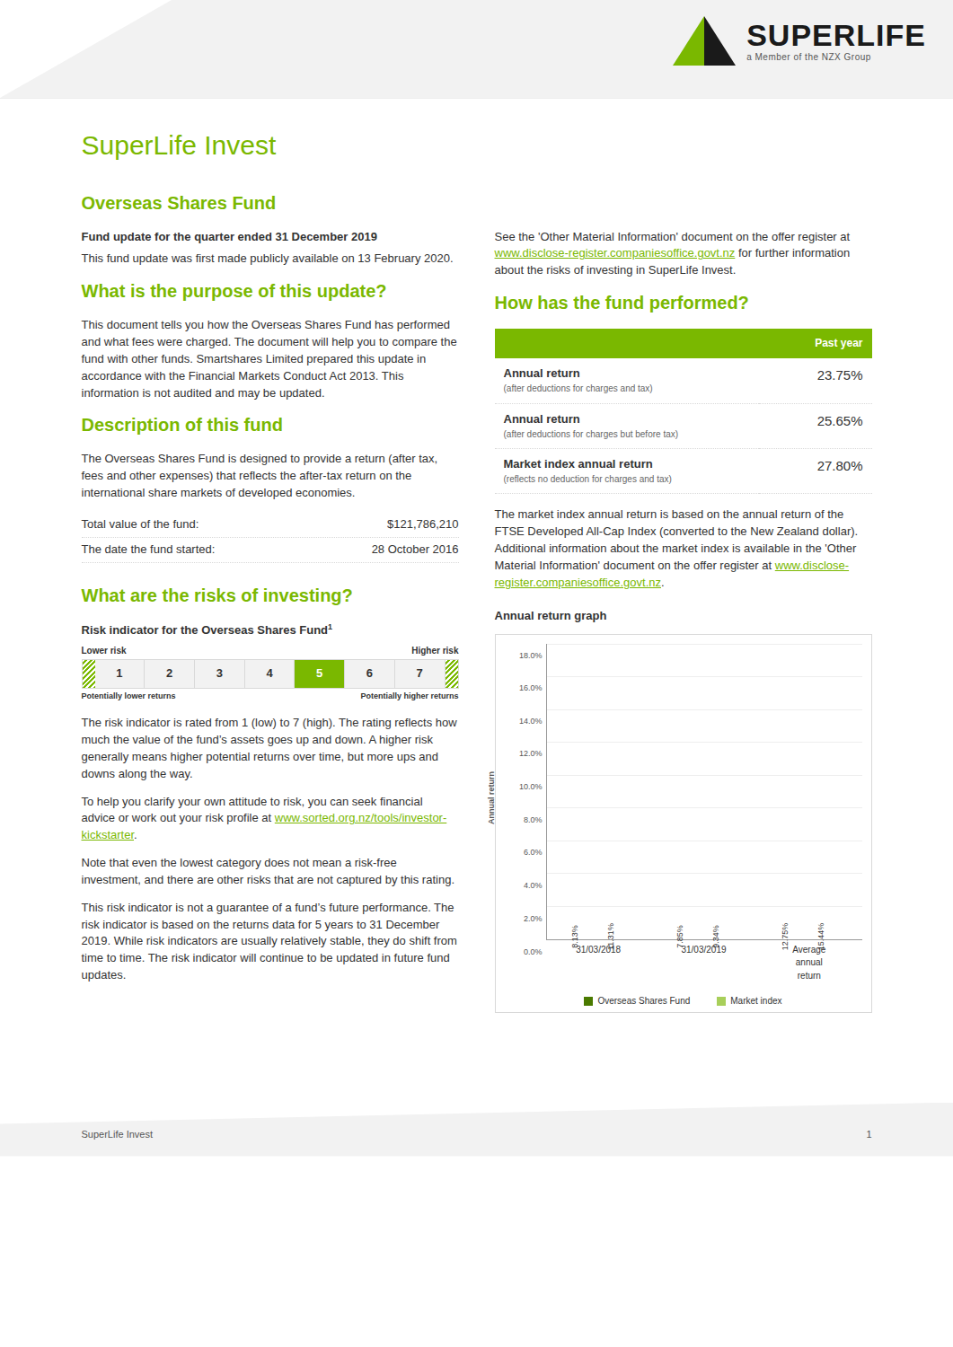SUPERLIFE
a Member of the NZX Group
SuperLife Invest
Overseas Shares Fund
Fund update for the quarter ended 31 December 2019
This fund update was first made publicly available on 13 February 2020.
What is the purpose of this update?
This document tells you how the Overseas Shares Fund has performed and what fees were charged. The document will help you to compare the fund with other funds. Smartshares Limited prepared this update in accordance with the Financial Markets Conduct Act 2013. This information is not audited and may be updated.
Description of this fund
The Overseas Shares Fund is designed to provide a return (after tax, fees and other expenses) that reflects the after-tax return on the international share markets of developed economies.
Total value of the fund:$121,786,210
The date the fund started: 28 October 2016
What are the risks of investing?
Risk indicator for the Overseas Shares Fund1
Lower risk Higher risk
1
2
3
4
5
6
7
Potentially lower returns Potentially higher returns
The risk indicator is rated from 1 (low) to 7 (high). The rating reflects how much the value of the fund’s assets goes up and down. A higher risk generally means higher potential returns over time, but more ups and downs along the way.
To help you clarify your own attitude to risk, you can seek financial advice or work out your risk profile at www.sorted.org.nz/tools/investor-kickstarter.
Note that even the lowest category does not mean a risk-free investment, and there are other risks that are not captured by this rating.
This risk indicator is not a guarantee of a fund’s future performance. The risk indicator is based on the returns data for 5 years to 31 December 2019. While risk indicators are usually relatively stable, they do shift from time to time. The risk indicator will continue to be updated in future fund updates.
See the 'Other Material Information' document on the offer register at www.disclose-register.companiesoffice.govt.nz for further information about the risks of investing in SuperLife Invest.
How has the fund performed?
| | Past year |
| --- | --- |
| Annual return (after deductions for charges and tax) | 23.75% |
| Annual return (after deductions for charges but before tax) | 25.65% |
| Market index annual return (reflects no deduction for charges and tax) | 27.80% |
The market index annual return is based on the annual return of the FTSE Developed All-Cap Index (converted to the New Zealand dollar). Additional information about the market index is available in the 'Other Material Information' document on the offer register at www.disclose-register.companiesoffice.govt.nz.
Annual return graph
Annual return
18.0% 16.0% 14.0% 12.0% 10.0% 8.0% 6.0% 4.0% 2.0% 0.0%
8.13%
11.31%
7.85%
9.34%
12.75%
15.44%
31/03/2018
31/03/2019
Average
annual
return
Overseas Shares Fund
Market index
SuperLife Invest 1